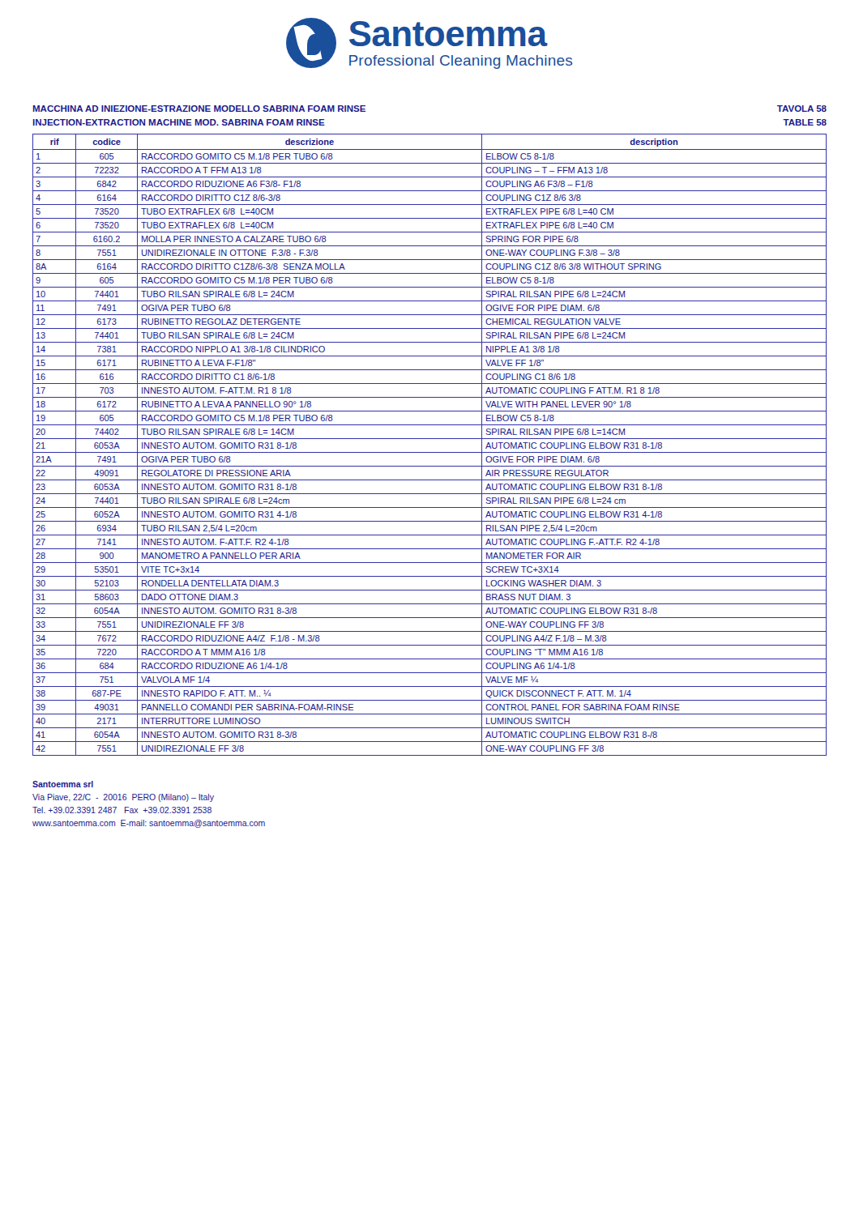Santoemma
Professional Cleaning Machines
MACCHINA AD INIEZIONE-ESTRAZIONE MODELLO SABRINA FOAM RINSE TAVOLA 58
INJECTION-EXTRACTION MACHINE MOD. SABRINA FOAM RINSE TABLE 58
| rif | codice | descrizione | description |
| --- | --- | --- | --- |
| 1 | 605 | RACCORDO GOMITO C5 M.1/8 PER TUBO 6/8 | ELBOW C5 8-1/8 |
| 2 | 72232 | RACCORDO A T FFM A13 1/8 | COUPLING – T – FFM A13 1/8 |
| 3 | 6842 | RACCORDO RIDUZIONE A6 F3/8- F1/8 | COUPLING A6 F3/8 – F1/8 |
| 4 | 6164 | RACCORDO DIRITTO C1Z 8/6-3/8 | COUPLING C1Z 8/6 3/8 |
| 5 | 73520 | TUBO EXTRAFLEX 6/8 L=40CM | EXTRAFLEX PIPE 6/8 L=40 CM |
| 6 | 73520 | TUBO EXTRAFLEX 6/8 L=40CM | EXTRAFLEX PIPE 6/8 L=40 CM |
| 7 | 6160.2 | MOLLA PER INNESTO A CALZARE TUBO 6/8 | SPRING FOR PIPE 6/8 |
| 8 | 7551 | UNIDIREZIONALE IN OTTONE F.3/8 - F.3/8 | ONE-WAY COUPLING F.3/8 – 3/8 |
| 8A | 6164 | RACCORDO DIRITTO C1Z8/6-3/8 SENZA MOLLA | COUPLING C1Z 8/6 3/8 WITHOUT SPRING |
| 9 | 605 | RACCORDO GOMITO C5 M.1/8 PER TUBO 6/8 | ELBOW C5 8-1/8 |
| 10 | 74401 | TUBO RILSAN SPIRALE 6/8 L= 24CM | SPIRAL RILSAN PIPE 6/8 L=24CM |
| 11 | 7491 | OGIVA PER TUBO 6/8 | OGIVE FOR PIPE DIAM. 6/8 |
| 12 | 6173 | RUBINETTO REGOLAZ DETERGENTE | CHEMICAL REGULATION VALVE |
| 13 | 74401 | TUBO RILSAN SPIRALE 6/8 L= 24CM | SPIRAL RILSAN PIPE 6/8 L=24CM |
| 14 | 7381 | RACCORDO NIPPLO A1 3/8-1/8 CILINDRICO | NIPPLE A1 3/8 1/8 |
| 15 | 6171 | RUBINETTO A LEVA F-F1/8" | VALVE FF 1/8” |
| 16 | 616 | RACCORDO DIRITTO C1 8/6-1/8 | COUPLING C1 8/6 1/8 |
| 17 | 703 | INNESTO AUTOM. F-ATT.M. R1 8 1/8 | AUTOMATIC COUPLING F ATT.M. R1 8 1/8 |
| 18 | 6172 | RUBINETTO A LEVA A PANNELLO 90° 1/8 | VALVE WITH PANEL LEVER 90° 1/8 |
| 19 | 605 | RACCORDO GOMITO C5 M.1/8 PER TUBO 6/8 | ELBOW C5 8-1/8 |
| 20 | 74402 | TUBO RILSAN SPIRALE 6/8 L= 14CM | SPIRAL RILSAN PIPE 6/8 L=14CM |
| 21 | 6053A | INNESTO AUTOM. GOMITO R31 8-1/8 | AUTOMATIC COUPLING ELBOW R31 8-1/8 |
| 21A | 7491 | OGIVA PER TUBO 6/8 | OGIVE FOR PIPE DIAM. 6/8 |
| 22 | 49091 | REGOLATORE DI PRESSIONE ARIA | AIR PRESSURE REGULATOR |
| 23 | 6053A | INNESTO AUTOM. GOMITO R31 8-1/8 | AUTOMATIC COUPLING ELBOW R31 8-1/8 |
| 24 | 74401 | TUBO RILSAN SPIRALE 6/8 L=24cm | SPIRAL RILSAN PIPE 6/8 L=24 cm |
| 25 | 6052A | INNESTO AUTOM. GOMITO R31 4-1/8 | AUTOMATIC COUPLING ELBOW R31 4-1/8 |
| 26 | 6934 | TUBO RILSAN 2,5/4 L=20cm | RILSAN PIPE 2,5/4 L=20cm |
| 27 | 7141 | INNESTO AUTOM. F-ATT.F. R2 4-1/8 | AUTOMATIC COUPLING F.-ATT.F. R2 4-1/8 |
| 28 | 900 | MANOMETRO A PANNELLO PER ARIA | MANOMETER FOR AIR |
| 29 | 53501 | VITE TC+3x14 | SCREW TC+3X14 |
| 30 | 52103 | RONDELLA DENTELLATA DIAM.3 | LOCKING WASHER DIAM. 3 |
| 31 | 58603 | DADO OTTONE DIAM.3 | BRASS NUT DIAM. 3 |
| 32 | 6054A | INNESTO AUTOM. GOMITO R31 8-3/8 | AUTOMATIC COUPLING ELBOW R31 8-/8 |
| 33 | 7551 | UNIDIREZIONALE FF 3/8 | ONE-WAY COUPLING FF 3/8 |
| 34 | 7672 | RACCORDO RIDUZIONE A4/Z F.1/8 - M.3/8 | COUPLING A4/Z F.1/8 – M.3/8 |
| 35 | 7220 | RACCORDO A T MMM A16 1/8 | COUPLING “T” MMM A16 1/8 |
| 36 | 684 | RACCORDO RIDUZIONE A6 1/4-1/8 | COUPLING A6 1/4-1/8 |
| 37 | 751 | VALVOLA MF 1/4 | VALVE MF ¼ |
| 38 | 687-PE | INNESTO RAPIDO F. ATT. M.. ¼ | QUICK DISCONNECT F. ATT. M. 1/4 |
| 39 | 49031 | PANNELLO COMANDI PER SABRINA-FOAM-RINSE | CONTROL PANEL FOR SABRINA FOAM RINSE |
| 40 | 2171 | INTERRUTTORE LUMINOSO | LUMINOUS SWITCH |
| 41 | 6054A | INNESTO AUTOM. GOMITO R31 8-3/8 | AUTOMATIC COUPLING ELBOW R31 8-/8 |
| 42 | 7551 | UNIDIREZIONALE FF 3/8 | ONE-WAY COUPLING FF 3/8 |
Santoemma srl
Via Piave, 22/C - 20016 PERO (Milano) – Italy
Tel. +39.02.3391 2487 Fax +39.02.3391 2538
www.santoemma.com E-mail: santoemma@santoemma.com